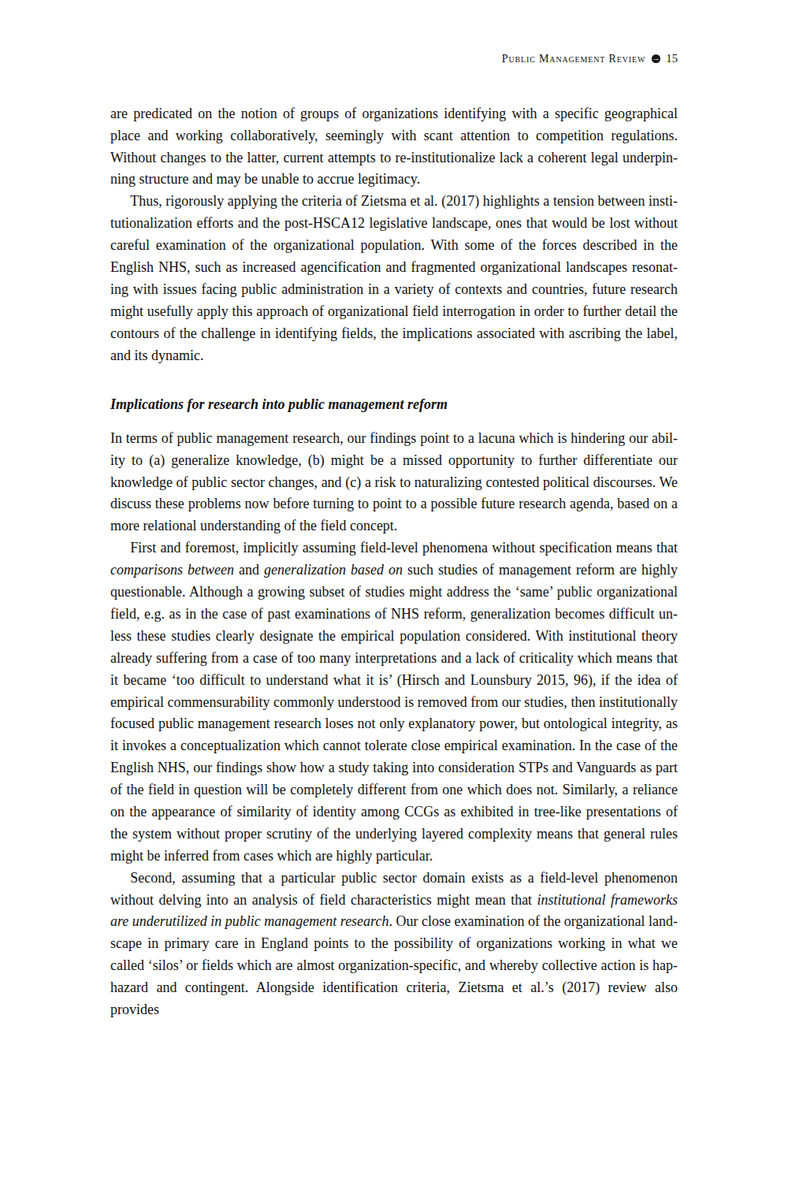Public Management Review → 15
are predicated on the notion of groups of organizations identifying with a specific geographical place and working collaboratively, seemingly with scant attention to competition regulations. Without changes to the latter, current attempts to re-institutionalize lack a coherent legal underpinning structure and may be unable to accrue legitimacy.
Thus, rigorously applying the criteria of Zietsma et al. (2017) highlights a tension between institutionalization efforts and the post-HSCA12 legislative landscape, ones that would be lost without careful examination of the organizational population. With some of the forces described in the English NHS, such as increased agencification and fragmented organizational landscapes resonating with issues facing public administration in a variety of contexts and countries, future research might usefully apply this approach of organizational field interrogation in order to further detail the contours of the challenge in identifying fields, the implications associated with ascribing the label, and its dynamic.
Implications for research into public management reform
In terms of public management research, our findings point to a lacuna which is hindering our ability to (a) generalize knowledge, (b) might be a missed opportunity to further differentiate our knowledge of public sector changes, and (c) a risk to naturalizing contested political discourses. We discuss these problems now before turning to point to a possible future research agenda, based on a more relational understanding of the field concept.
First and foremost, implicitly assuming field-level phenomena without specification means that comparisons between and generalization based on such studies of management reform are highly questionable. Although a growing subset of studies might address the ‘same’ public organizational field, e.g. as in the case of past examinations of NHS reform, generalization becomes difficult unless these studies clearly designate the empirical population considered. With institutional theory already suffering from a case of too many interpretations and a lack of criticality which means that it became ‘too difficult to understand what it is’ (Hirsch and Lounsbury 2015, 96), if the idea of empirical commensurability commonly understood is removed from our studies, then institutionally focused public management research loses not only explanatory power, but ontological integrity, as it invokes a conceptualization which cannot tolerate close empirical examination. In the case of the English NHS, our findings show how a study taking into consideration STPs and Vanguards as part of the field in question will be completely different from one which does not. Similarly, a reliance on the appearance of similarity of identity among CCGs as exhibited in tree-like presentations of the system without proper scrutiny of the underlying layered complexity means that general rules might be inferred from cases which are highly particular.
Second, assuming that a particular public sector domain exists as a field-level phenomenon without delving into an analysis of field characteristics might mean that institutional frameworks are underutilized in public management research. Our close examination of the organizational landscape in primary care in England points to the possibility of organizations working in what we called ‘silos’ or fields which are almost organization-specific, and whereby collective action is haphazard and contingent. Alongside identification criteria, Zietsma et al.’s (2017) review also provides